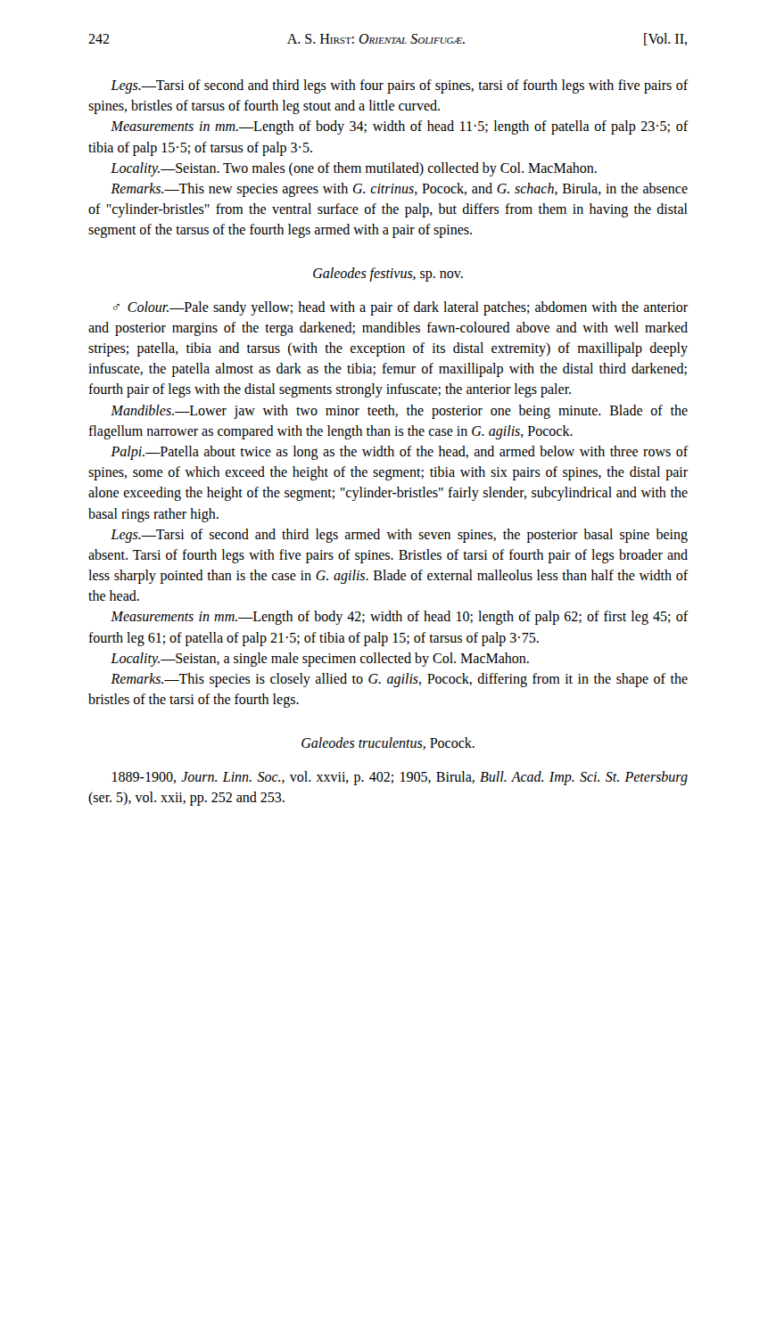242 A. S. Hirst: Oriental Solifugæ. [Vol. II,
Legs.—Tarsi of second and third legs with four pairs of spines, tarsi of fourth legs with five pairs of spines, bristles of tarsus of fourth leg stout and a little curved.
Measurements in mm.—Length of body 34; width of head 11·5; length of patella of palp 23·5; of tibia of palp 15·5; of tarsus of palp 3·5.
Locality.—Seistan. Two males (one of them mutilated) collected by Col. MacMahon.
Remarks.—This new species agrees with G. citrinus, Pocock, and G. schach, Birula, in the absence of "cylinder-bristles" from the ventral surface of the palp, but differs from them in having the distal segment of the tarsus of the fourth legs armed with a pair of spines.
Galeodes festivus, sp. nov.
♂ Colour.—Pale sandy yellow; head with a pair of dark lateral patches; abdomen with the anterior and posterior margins of the terga darkened; mandibles fawn-coloured above and with well marked stripes; patella, tibia and tarsus (with the exception of its distal extremity) of maxillipalp deeply infuscate, the patella almost as dark as the tibia; femur of maxillipalp with the distal third darkened; fourth pair of legs with the distal segments strongly infuscate; the anterior legs paler.
Mandibles.—Lower jaw with two minor teeth, the posterior one being minute. Blade of the flagellum narrower as compared with the length than is the case in G. agilis, Pocock.
Palpi.—Patella about twice as long as the width of the head, and armed below with three rows of spines, some of which exceed the height of the segment; tibia with six pairs of spines, the distal pair alone exceeding the height of the segment; "cylinder-bristles" fairly slender, subcylindrical and with the basal rings rather high.
Legs.—Tarsi of second and third legs armed with seven spines, the posterior basal spine being absent. Tarsi of fourth legs with five pairs of spines. Bristles of tarsi of fourth pair of legs broader and less sharply pointed than is the case in G. agilis. Blade of external malleolus less than half the width of the head.
Measurements in mm.—Length of body 42; width of head 10; length of palp 62; of first leg 45; of fourth leg 61; of patella of palp 21·5; of tibia of palp 15; of tarsus of palp 3·75.
Locality.—Seistan, a single male specimen collected by Col. MacMahon.
Remarks.—This species is closely allied to G. agilis, Pocock, differing from it in the shape of the bristles of the tarsi of the fourth legs.
Galeodes truculentus, Pocock.
1889-1900, Journ. Linn. Soc., vol. xxvii, p. 402; 1905, Birula, Bull. Acad. Imp. Sci. St. Petersburg (ser. 5), vol. xxii, pp. 252 and 253.